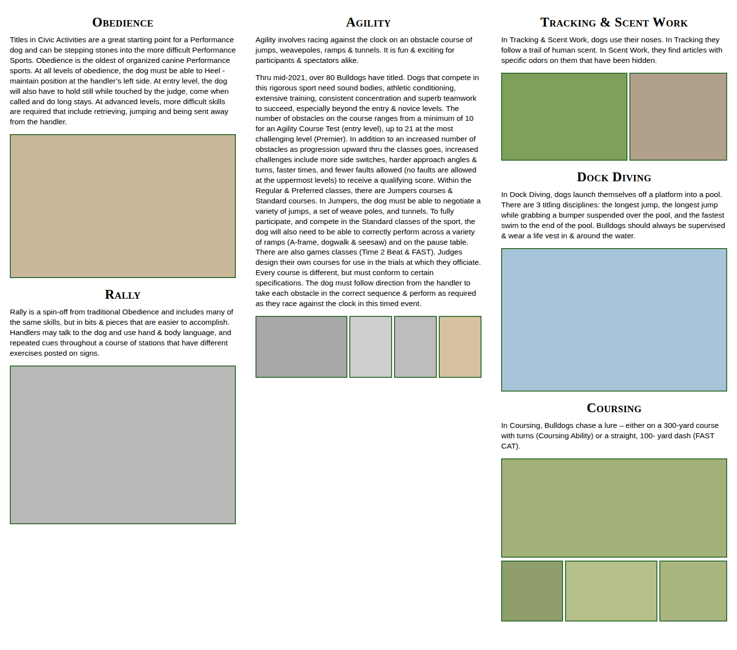Obedience
Titles in Civic Activities are a great starting point for a Performance dog and can be stepping stones into the more difficult Performance Sports. Obedience is the oldest of organized canine Performance sports. At all levels of obedience, the dog must be able to Heel - maintain position at the handler’s left side. At entry level, the dog will also have to hold still while touched by the judge, come when called and do long stays. At advanced levels, more difficult skills are required that include retrieving, jumping and being sent away from the handler.
Rally
Rally is a spin-off from traditional Obedience and includes many of the same skills, but in bits & pieces that are easier to accomplish. Handlers may talk to the dog and use hand & body language, and repeated cues throughout a course of stations that have different exercises posted on signs.
Agility
Agility involves racing against the clock on an obstacle course of jumps, weavepoles, ramps & tunnels. It is fun & exciting for participants & spectators alike.
Thru mid-2021, over 80 Bulldogs have titled. Dogs that compete in this rigorous sport need sound bodies, athletic conditioning, extensive training, consistent concentration and superb teamwork to succeed, especially beyond the entry & novice levels. The number of obstacles on the course ranges from a minimum of 10 for an Agility Course Test (entry level), up to 21 at the most challenging level (Premier). In addition to an increased number of obstacles as progression upward thru the classes goes, increased challenges include more side switches, harder approach angles & turns, faster times, and fewer faults allowed (no faults are allowed at the uppermost levels) to receive a qualifying score. Within the Regular & Preferred classes, there are Jumpers courses & Standard courses. In Jumpers, the dog must be able to negotiate a variety of jumps, a set of weave poles, and tunnels. To fully participate, and compete in the Standard classes of the sport, the dog will also need to be able to correctly perform across a variety of ramps (A-frame, dogwalk & seesaw) and on the pause table. There are also games classes (Time 2 Beat & FAST). Judges design their own courses for use in the trials at which they officiate. Every course is different, but must conform to certain specifications. The dog must follow direction from the handler to take each obstacle in the correct sequence & perform as required as they race against the clock in this timed event.
Tracking & Scent Work
In Tracking & Scent Work, dogs use their noses. In Tracking they follow a trail of human scent. In Scent Work, they find articles with specific odors on them that have been hidden.
Dock Diving
In Dock Diving, dogs launch themselves off a platform into a pool. There are 3 titling disciplines: the longest jump, the longest jump while grabbing a bumper suspended over the pool, and the fastest swim to the end of the pool. Bulldogs should always be supervised & wear a life vest in & around the water.
Coursing
In Coursing, Bulldogs chase a lure – either on a 300-yard course with turns (Coursing Ability) or a straight, 100- yard dash (FAST CAT).